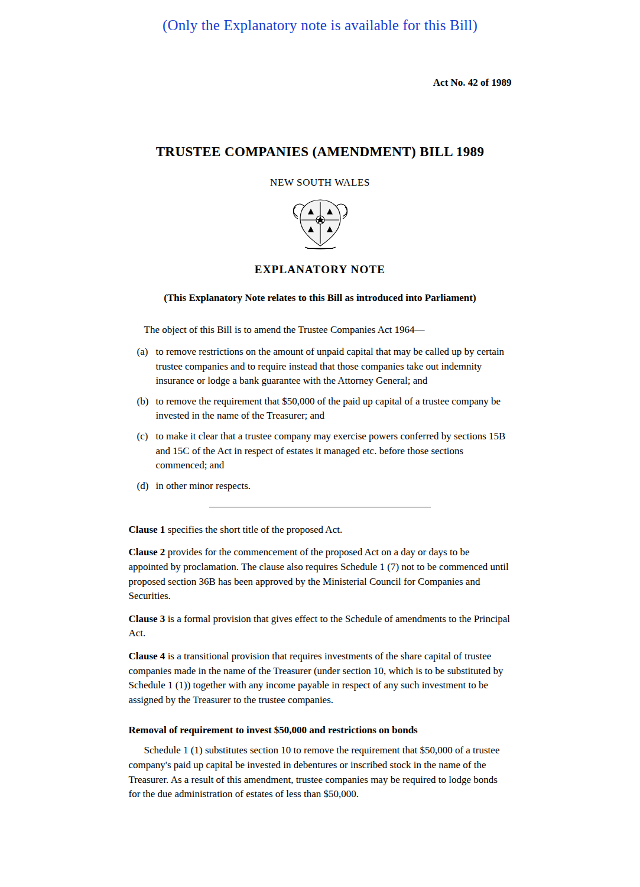(Only the Explanatory note is available for this Bill)
Act No. 42 of 1989
TRUSTEE COMPANIES (AMENDMENT) BILL 1989
NEW SOUTH WALES
EXPLANATORY NOTE
(This Explanatory Note relates to this Bill as introduced into Parliament)
The object of this Bill is to amend the Trustee Companies Act 1964—
(a) to remove restrictions on the amount of unpaid capital that may be called up by certain trustee companies and to require instead that those companies take out indemnity insurance or lodge a bank guarantee with the Attorney General; and
(b) to remove the requirement that $50,000 of the paid up capital of a trustee company be invested in the name of the Treasurer; and
(c) to make it clear that a trustee company may exercise powers conferred by sections 15B and 15C of the Act in respect of estates it managed etc. before those sections commenced; and
(d) in other minor respects.
Clause 1 specifies the short title of the proposed Act.
Clause 2 provides for the commencement of the proposed Act on a day or days to be appointed by proclamation. The clause also requires Schedule 1 (7) not to be commenced until proposed section 36B has been approved by the Ministerial Council for Companies and Securities.
Clause 3 is a formal provision that gives effect to the Schedule of amendments to the Principal Act.
Clause 4 is a transitional provision that requires investments of the share capital of trustee companies made in the name of the Treasurer (under section 10, which is to be substituted by Schedule 1 (1)) together with any income payable in respect of any such investment to be assigned by the Treasurer to the trustee companies.
Removal of requirement to invest $50,000 and restrictions on bonds
Schedule 1 (1) substitutes section 10 to remove the requirement that $50,000 of a trustee company's paid up capital be invested in debentures or inscribed stock in the name of the Treasurer. As a result of this amendment, trustee companies may be required to lodge bonds for the due administration of estates of less than $50,000.